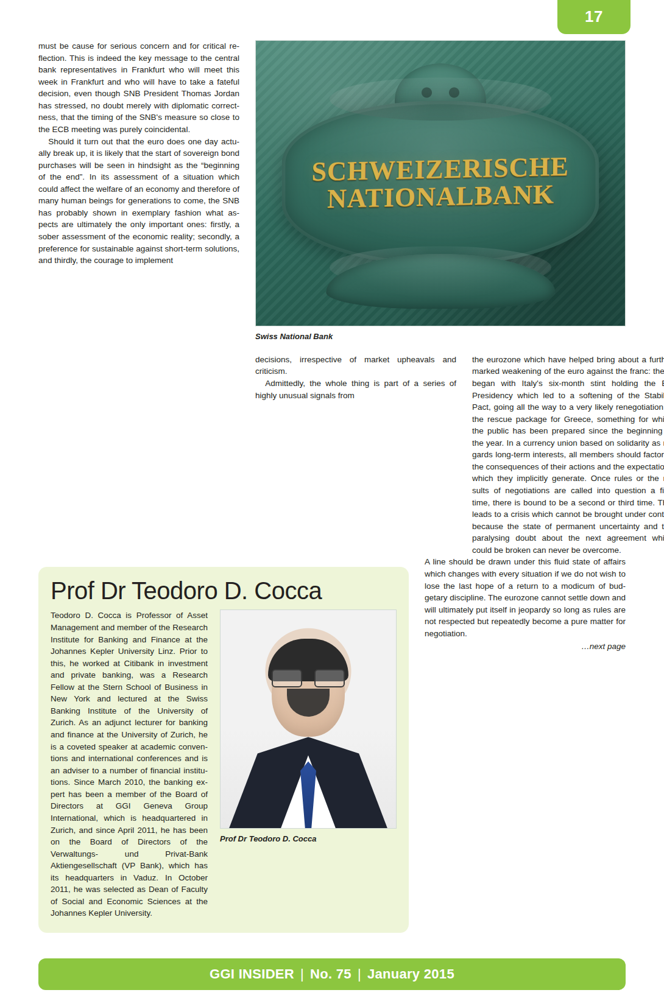17
must be cause for serious concern and for critical reflection. This is indeed the key message to the central bank representatives in Frankfurt who will meet this week in Frankfurt and who will have to take a fateful decision, even though SNB President Thomas Jordan has stressed, no doubt merely with diplomatic correctness, that the timing of the SNB's measure so close to the ECB meeting was purely coincidental.
Should it turn out that the euro does one day actually break up, it is likely that the start of sovereign bond purchases will be seen in hindsight as the “beginning of the end”. In its assessment of a situation which could affect the welfare of an economy and therefore of many human beings for generations to come, the SNB has probably shown in exemplary fashion what aspects are ultimately the only important ones: firstly, a sober assessment of the economic reality; secondly, a preference for sustainable against short-term solutions, and thirdly, the courage to implement
SCHWEIZERISCHE NATIONALBANK
Swiss National Bank
decisions, irrespective of market upheavals and criticism.
Admittedly, the whole thing is part of a series of highly unusual signals from
the eurozone which have helped bring about a further marked weakening of the euro against the franc: these began with Italy's six-month stint holding the EU Presidency which led to a softening of the Stability Pact, going all the way to a very likely renegotiation of the rescue package for Greece, something for which the public has been prepared since the beginning of the year. In a currency union based on solidarity as regards long-term interests, all members should factor in the consequences of their actions and the expectations which they implicitly generate. Once rules or the results of negotiations are called into question a first time, there is bound to be a second or third time. This leads to a crisis which cannot be brought under control because the state of permanent uncertainty and the paralysing doubt about the next agreement which could be broken can never be overcome.
Prof Dr Teodoro D. Cocca
Teodoro D. Cocca is Professor of Asset Management and member of the Research Institute for Banking and Finance at the Johannes Kepler University Linz. Prior to this, he worked at Citibank in investment and private banking, was a Research Fellow at the Stern School of Business in New York and lectured at the Swiss Banking Institute of the University of Zurich. As an adjunct lecturer for banking and finance at the University of Zurich, he is a coveted speaker at academic conventions and international conferences and is an adviser to a number of financial institutions. Since March 2010, the banking expert has been a member of the Board of Directors at GGI Geneva Group International, which is headquartered in Zurich, and since April 2011, he has been on the Board of Directors of the Verwaltungs- und Privat-Bank Aktiengesellschaft (VP Bank), which has its headquarters in Vaduz. In October 2011, he was selected as Dean of Faculty of Social and Economic Sciences at the Johannes Kepler University.
Prof Dr Teodoro D. Cocca
A line should be drawn under this fluid state of affairs which changes with every situation if we do not wish to lose the last hope of a return to a modicum of budgetary discipline. The eurozone cannot settle down and will ultimately put itself in jeopardy so long as rules are not respected but repeatedly become a pure matter for negotiation.
…next page
GGI INSIDER | No. 75 | January 2015